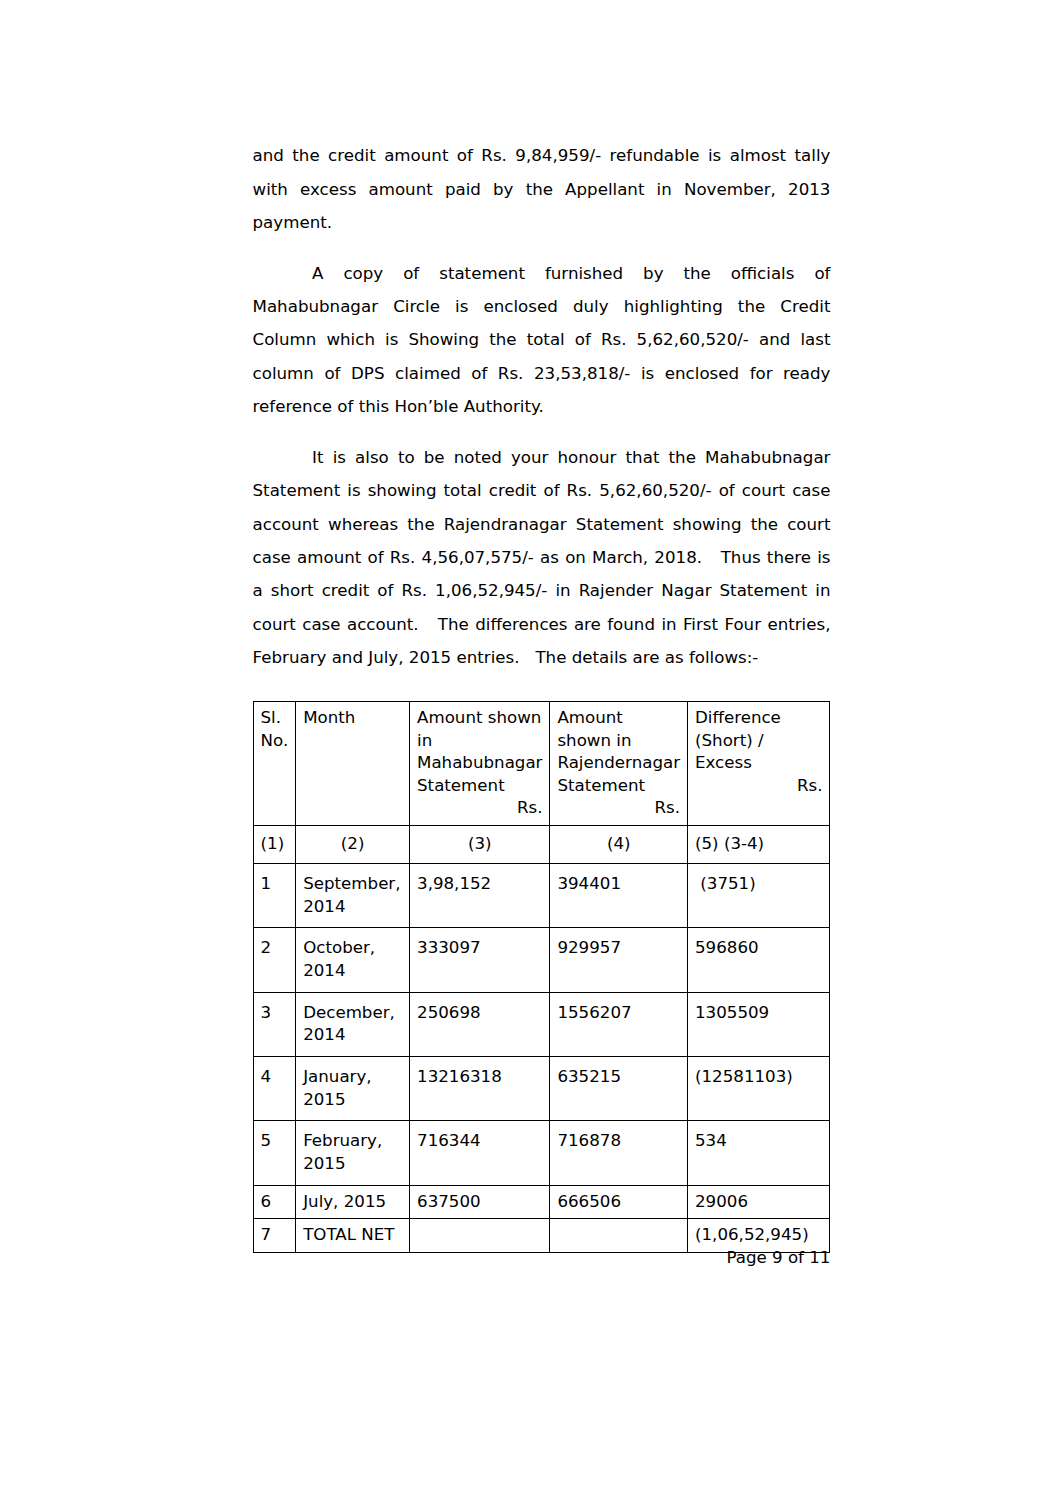and the credit amount of Rs. 9,84,959/- refundable is almost tally with excess amount paid by the Appellant in November, 2013 payment.
A copy of statement furnished by the officials of Mahabubnagar Circle is enclosed duly highlighting the Credit Column which is Showing the total of Rs. 5,62,60,520/- and last column of DPS claimed of Rs. 23,53,818/- is enclosed for ready reference of this Hon’ble Authority.
It is also to be noted your honour that the Mahabubnagar Statement is showing total credit of Rs. 5,62,60,520/- of court case account whereas the Rajendranagar Statement showing the court case amount of Rs. 4,56,07,575/- as on March, 2018. Thus there is a short credit of Rs. 1,06,52,945/- in Rajender Nagar Statement in court case account. The differences are found in First Four entries, February and July, 2015 entries. The details are as follows:-
| Sl. No. | Month | Amount shown in Mahabubnagar Statement Rs. | Amount shown in Rajendernagar Statement Rs. | Difference (Short) / Excess Rs. |
| --- | --- | --- | --- | --- |
| (1) | (2) | (3) | (4) | (5) (3-4) |
| 1 | September, 2014 | 3,98,152 | 394401 | (3751) |
| 2 | October, 2014 | 333097 | 929957 | 596860 |
| 3 | December, 2014 | 250698 | 1556207 | 1305509 |
| 4 | January, 2015 | 13216318 | 635215 | (12581103) |
| 5 | February, 2015 | 716344 | 716878 | 534 |
| 6 | July, 2015 | 637500 | 666506 | 29006 |
| 7 | TOTAL NET | | | (1,06,52,945) |
Page 9 of 11